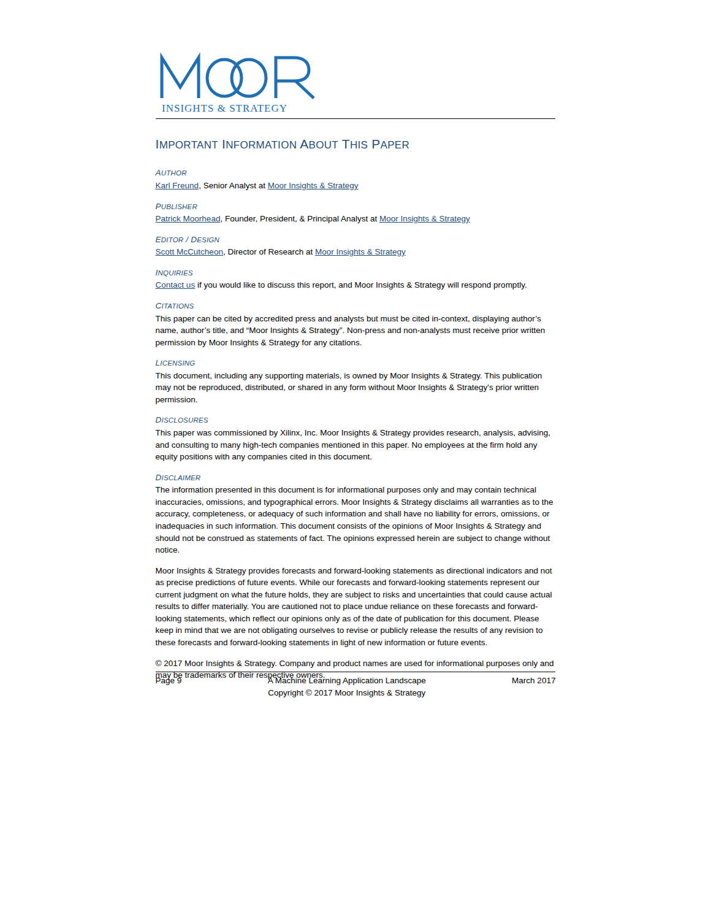INSIGHTS & STRATEGY
IMPORTANT INFORMATION ABOUT THIS PAPER
AUTHOR
Karl Freund, Senior Analyst at Moor Insights & Strategy
PUBLISHER
Patrick Moorhead, Founder, President, & Principal Analyst at Moor Insights & Strategy
EDITOR / DESIGN
Scott McCutcheon, Director of Research at Moor Insights & Strategy
INQUIRIES
Contact us if you would like to discuss this report, and Moor Insights & Strategy will respond promptly.
CITATIONS
This paper can be cited by accredited press and analysts but must be cited in-context, displaying author’s name, author’s title, and “Moor Insights & Strategy”. Non-press and non-analysts must receive prior written permission by Moor Insights & Strategy for any citations.
LICENSING
This document, including any supporting materials, is owned by Moor Insights & Strategy. This publication may not be reproduced, distributed, or shared in any form without Moor Insights & Strategy's prior written permission.
DISCLOSURES
This paper was commissioned by Xilinx, Inc. Moor Insights & Strategy provides research, analysis, advising, and consulting to many high-tech companies mentioned in this paper. No employees at the firm hold any equity positions with any companies cited in this document.
DISCLAIMER
The information presented in this document is for informational purposes only and may contain technical inaccuracies, omissions, and typographical errors. Moor Insights & Strategy disclaims all warranties as to the accuracy, completeness, or adequacy of such information and shall have no liability for errors, omissions, or inadequacies in such information. This document consists of the opinions of Moor Insights & Strategy and should not be construed as statements of fact. The opinions expressed herein are subject to change without notice.
Moor Insights & Strategy provides forecasts and forward-looking statements as directional indicators and not as precise predictions of future events. While our forecasts and forward-looking statements represent our current judgment on what the future holds, they are subject to risks and uncertainties that could cause actual results to differ materially. You are cautioned not to place undue reliance on these forecasts and forward-looking statements, which reflect our opinions only as of the date of publication for this document. Please keep in mind that we are not obligating ourselves to revise or publicly release the results of any revision to these forecasts and forward-looking statements in light of new information or future events.
© 2017 Moor Insights & Strategy. Company and product names are used for informational purposes only and may be trademarks of their respective owners.
Page 9
A Machine Learning Application Landscape
Copyright © 2017 Moor Insights & Strategy
March 2017